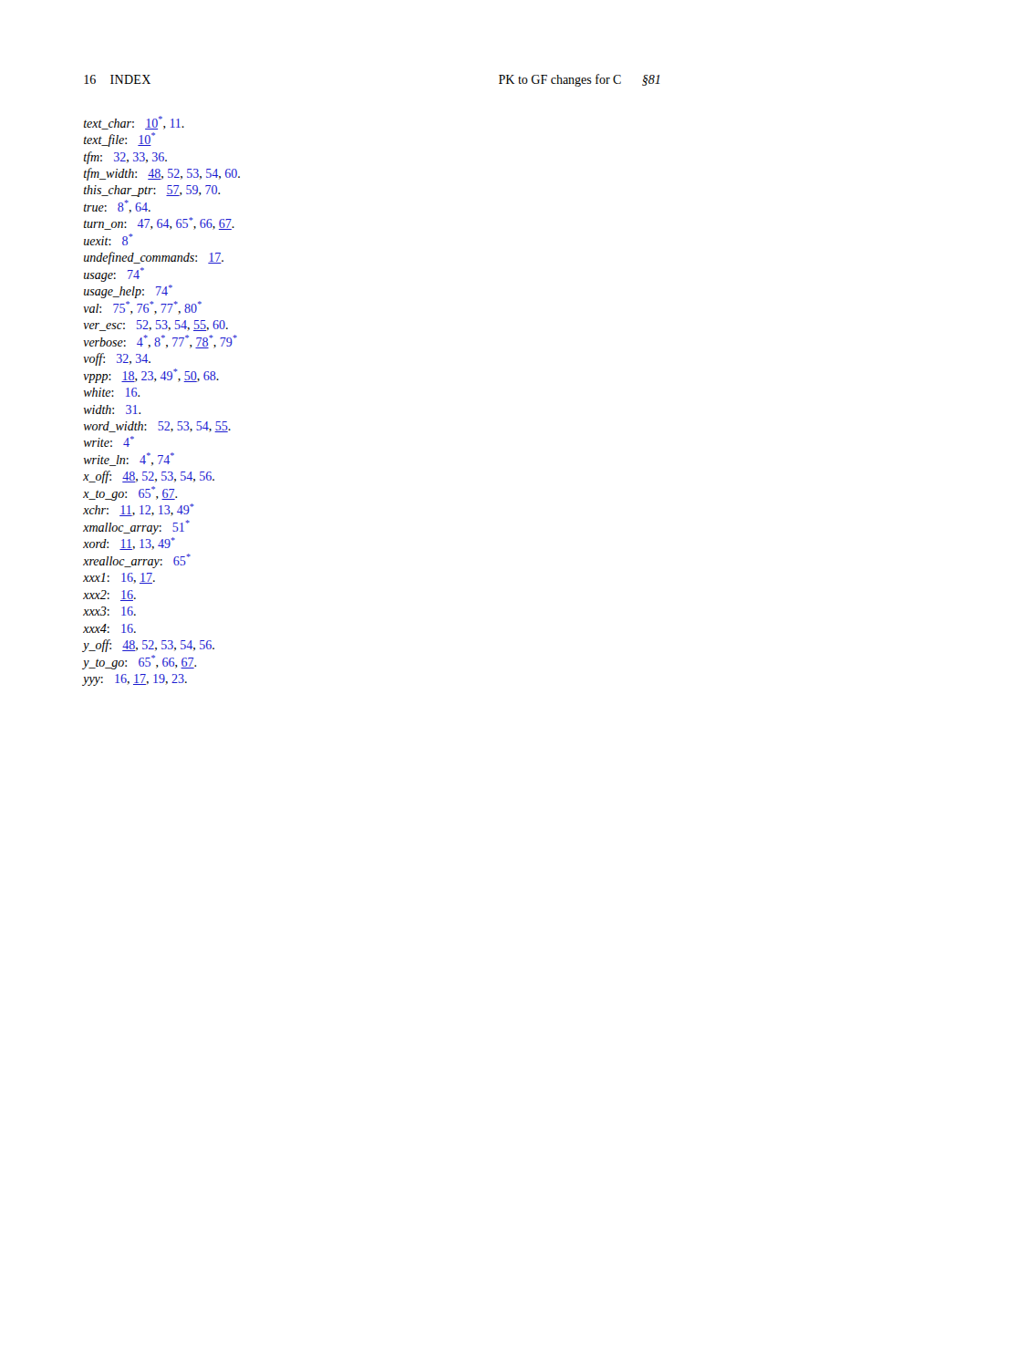16 INDEX PK to GF changes for C §81
text_char: 10*, 11.
text_file: 10*
tfm: 32, 33, 36.
tfm_width: 48, 52, 53, 54, 60.
this_char_ptr: 57, 59, 70.
true: 8*, 64.
turn_on: 47, 64, 65*, 66, 67.
uexit: 8*
undefined_commands: 17.
usage: 74*
usage_help: 74*
val: 75*, 76*, 77*, 80*
ver_esc: 52, 53, 54, 55, 60.
verbose: 4*, 8*, 77*, 78*, 79*
voff: 32, 34.
vppp: 18, 23, 49*, 50, 68.
white: 16.
width: 31.
word_width: 52, 53, 54, 55.
write: 4*
write_ln: 4*, 74*
x_off: 48, 52, 53, 54, 56.
x_to_go: 65*, 67.
xchr: 11, 12, 13, 49*
xmalloc_array: 51*
xord: 11, 13, 49*
xrealloc_array: 65*
xxx1: 16, 17.
xxx2: 16.
xxx3: 16.
xxx4: 16.
y_off: 48, 52, 53, 54, 56.
y_to_go: 65*, 66, 67.
yyy: 16, 17, 19, 23.